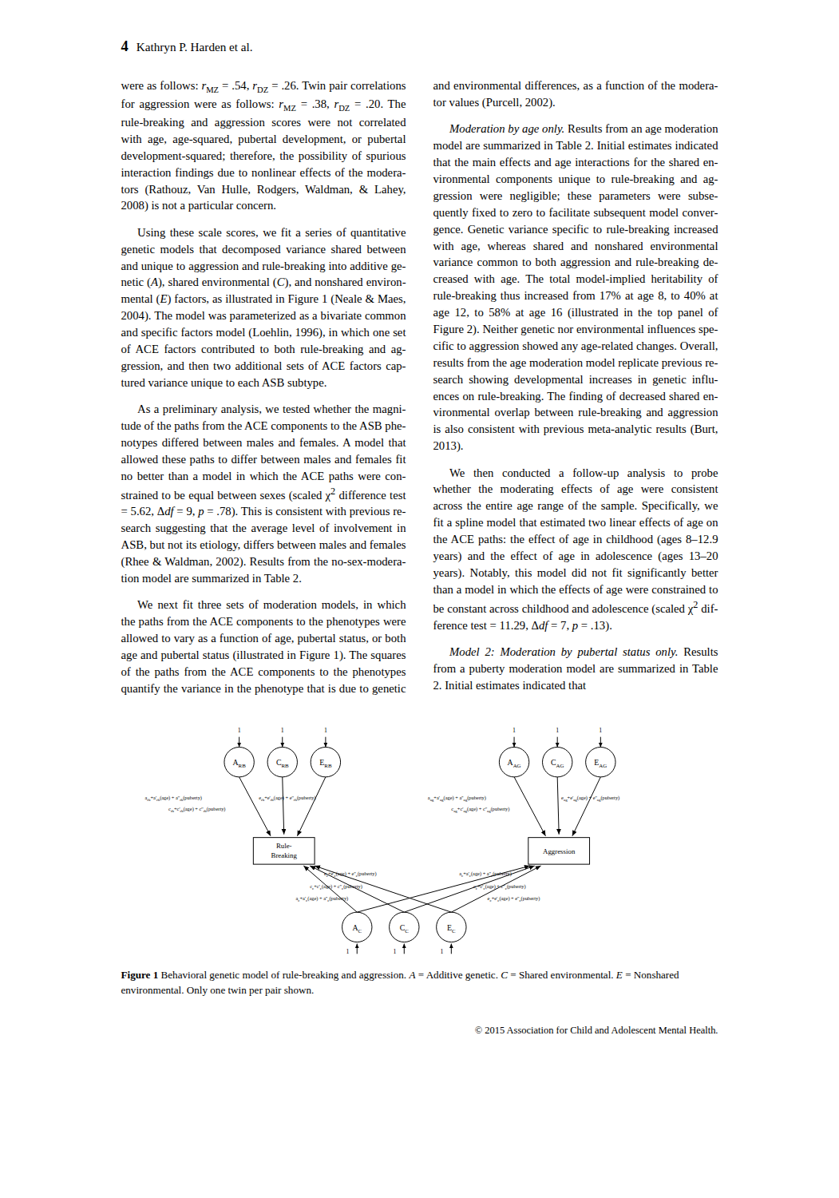4 Kathryn P. Harden et al.
were as follows: rMZ = .54, rDZ = .26. Twin pair correlations for aggression were as follows: rMZ = .38, rDZ = .20. The rule-breaking and aggression scores were not correlated with age, age-squared, pubertal development, or pubertal development-squared; therefore, the possibility of spurious interaction findings due to nonlinear effects of the moderators (Rathouz, Van Hulle, Rodgers, Waldman, & Lahey, 2008) is not a particular concern.
Using these scale scores, we fit a series of quantitative genetic models that decomposed variance shared between and unique to aggression and rule-breaking into additive genetic (A), shared environmental (C), and nonshared environmental (E) factors, as illustrated in Figure 1 (Neale & Maes, 2004). The model was parameterized as a bivariate common and specific factors model (Loehlin, 1996), in which one set of ACE factors contributed to both rule-breaking and aggression, and then two additional sets of ACE factors captured variance unique to each ASB subtype.
As a preliminary analysis, we tested whether the magnitude of the paths from the ACE components to the ASB phenotypes differed between males and females. A model that allowed these paths to differ between males and females fit no better than a model in which the ACE paths were constrained to be equal between sexes (scaled χ2 difference test = 5.62, Δdf = 9, p = .78). This is consistent with previous research suggesting that the average level of involvement in ASB, but not its etiology, differs between males and females (Rhee & Waldman, 2002). Results from the no-sex-moderation model are summarized in Table 2.
We next fit three sets of moderation models, in which the paths from the ACE components to the phenotypes were allowed to vary as a function of age, pubertal status, or both age and pubertal status (illustrated in Figure 1). The squares of the paths from the ACE components to the phenotypes quantify the variance in the phenotype that is due to genetic and environmental differences, as a function of the moderator values (Purcell, 2002).
Moderation by age only. Results from an age moderation model are summarized in Table 2. Initial estimates indicated that the main effects and age interactions for the shared environmental components unique to rule-breaking and aggression were negligible; these parameters were subsequently fixed to zero to facilitate subsequent model convergence. Genetic variance specific to rule-breaking increased with age, whereas shared and nonshared environmental variance common to both aggression and rule-breaking decreased with age. The total model-implied heritability of rule-breaking thus increased from 17% at age 8, to 40% at age 12, to 58% at age 16 (illustrated in the top panel of Figure 2). Neither genetic nor environmental influences specific to aggression showed any age-related changes. Overall, results from the age moderation model replicate previous research showing developmental increases in genetic influences on rule-breaking. The finding of decreased shared environmental overlap between rule-breaking and aggression is also consistent with previous meta-analytic results (Burt, 2013).
We then conducted a follow-up analysis to probe whether the moderating effects of age were consistent across the entire age range of the sample. Specifically, we fit a spline model that estimated two linear effects of age on the ACE paths: the effect of age in childhood (ages 8–12.9 years) and the effect of age in adolescence (ages 13–20 years). Notably, this model did not fit significantly better than a model in which the effects of age were constrained to be constant across childhood and adolescence (scaled χ2 difference test = 11.29, Δdf = 7, p = .13).
Model 2: Moderation by pubertal status only. Results from a puberty moderation model are summarized in Table 2. Initial estimates indicated that
ARB CRB ERB 1 1 1 AAG CAG EAG 1 1 1 Rule- Breaking Aggression arb+a'rb(age) + a''rb(puberty) erb+e'rb(age) + e''rb(puberty) crb+c'rb(age) + c''rb(puberty) aag+a'ag(age) + a''ag(puberty) eag+e'ag(age) + e''ag(puberty) cag+c'ag(age) + c''ag(puberty) AC CC EC 1 1 1 ec+e'c(age) + e''c(puberty) cc+c'c(age) + c''c(puberty) ac+a'c(age) + a''c(puberty) ac+a'c(age) + a''c(puberty) cc+c'c(age) + c''c(puberty) ec+e'c(age) + e''c(puberty)
Figure 1 Behavioral genetic model of rule-breaking and aggression. A = Additive genetic. C = Shared environmental. E = Nonshared environmental. Only one twin per pair shown.
© 2015 Association for Child and Adolescent Mental Health.